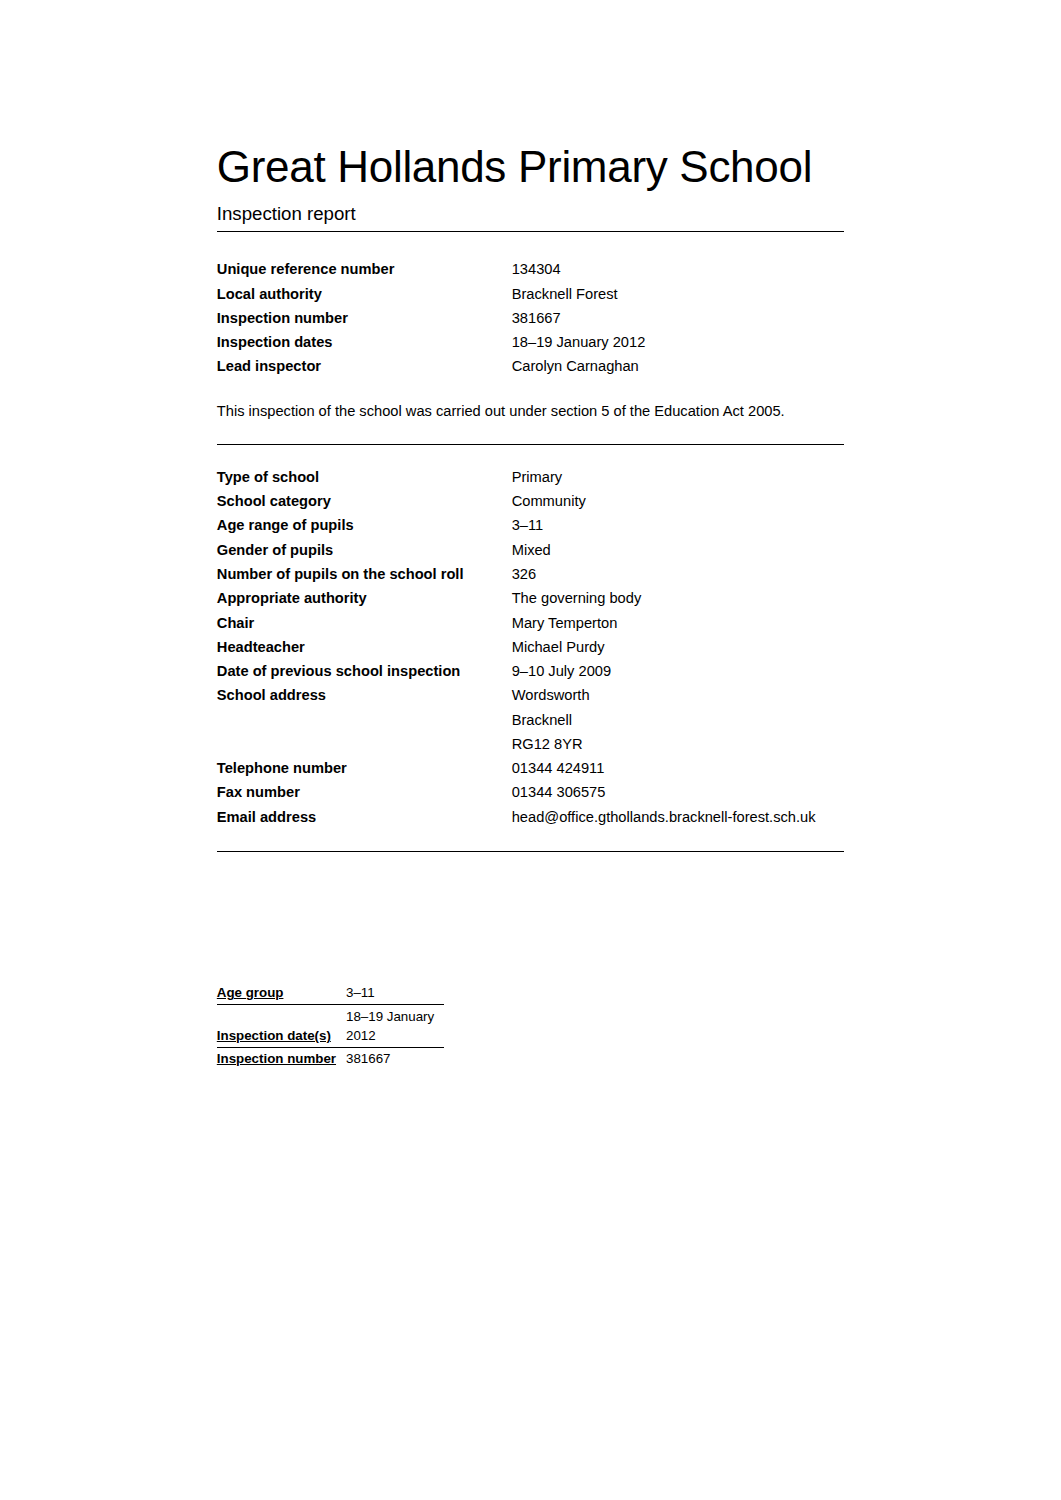Great Hollands Primary School
Inspection report
| Unique reference number | 134304 |
| Local authority | Bracknell Forest |
| Inspection number | 381667 |
| Inspection dates | 18–19 January 2012 |
| Lead inspector | Carolyn Carnaghan |
This inspection of the school was carried out under section 5 of the Education Act 2005.
| Type of school | Primary |
| School category | Community |
| Age range of pupils | 3–11 |
| Gender of pupils | Mixed |
| Number of pupils on the school roll | 326 |
| Appropriate authority | The governing body |
| Chair | Mary Temperton |
| Headteacher | Michael Purdy |
| Date of previous school inspection | 9–10 July 2009 |
| School address | Wordsworth |
| | Bracknell |
| | RG12 8YR |
| Telephone number | 01344 424911 |
| Fax number | 01344 306575 |
| Email address | head@office.gthollands.bracknell-forest.sch.uk |
| Age group | 3–11 |
| Inspection date(s) | 18–19 January 2012 |
| Inspection number | 381667 |